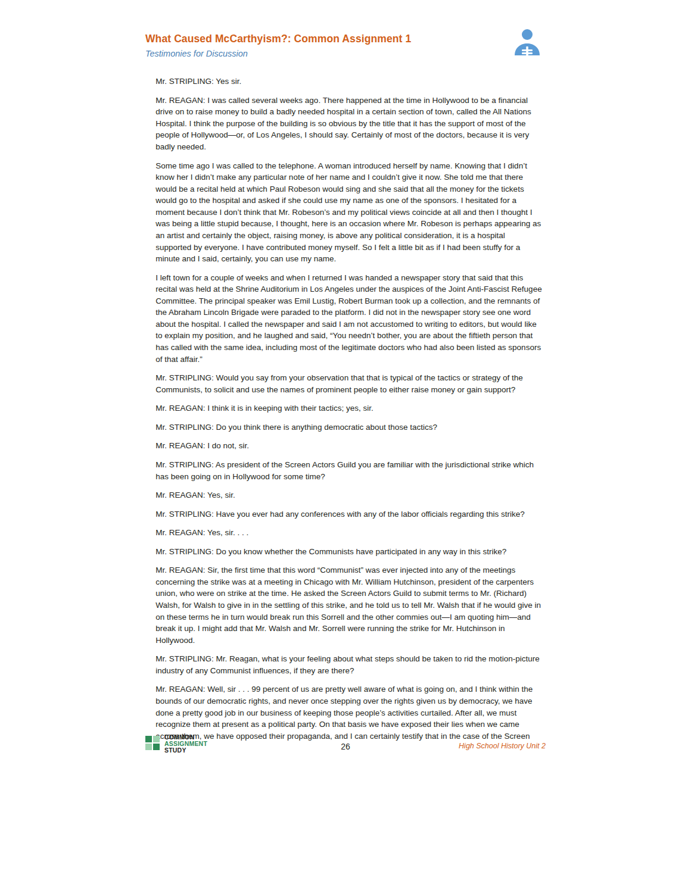What Caused McCarthyism?: Common Assignment 1
Testimonies for Discussion
Mr. STRIPLING: Yes sir.
Mr. REAGAN: I was called several weeks ago. There happened at the time in Hollywood to be a financial drive on to raise money to build a badly needed hospital in a certain section of town, called the All Nations Hospital. I think the purpose of the building is so obvious by the title that it has the support of most of the people of Hollywood—or, of Los Angeles, I should say. Certainly of most of the doctors, because it is very badly needed.
Some time ago I was called to the telephone. A woman introduced herself by name. Knowing that I didn’t know her I didn’t make any particular note of her name and I couldn’t give it now. She told me that there would be a recital held at which Paul Robeson would sing and she said that all the money for the tickets would go to the hospital and asked if she could use my name as one of the sponsors. I hesitated for a moment because I don’t think that Mr. Robeson’s and my political views coincide at all and then I thought I was being a little stupid because, I thought, here is an occasion where Mr. Robeson is perhaps appearing as an artist and certainly the object, raising money, is above any political consideration, it is a hospital supported by everyone. I have contributed money myself. So I felt a little bit as if I had been stuffy for a minute and I said, certainly, you can use my name.
I left town for a couple of weeks and when I returned I was handed a newspaper story that said that this recital was held at the Shrine Auditorium in Los Angeles under the auspices of the Joint Anti-Fascist Refugee Committee. The principal speaker was Emil Lustig, Robert Burman took up a collection, and the remnants of the Abraham Lincoln Brigade were paraded to the platform. I did not in the newspaper story see one word about the hospital. I called the newspaper and said I am not accustomed to writing to editors, but would like to explain my position, and he laughed and said, “You needn’t bother, you are about the fiftieth person that has called with the same idea, including most of the legitimate doctors who had also been listed as sponsors of that affair.”
Mr. STRIPLING: Would you say from your observation that that is typical of the tactics or strategy of the Communists, to solicit and use the names of prominent people to either raise money or gain support?
Mr. REAGAN: I think it is in keeping with their tactics; yes, sir.
Mr. STRIPLING: Do you think there is anything democratic about those tactics?
Mr. REAGAN: I do not, sir.
Mr. STRIPLING: As president of the Screen Actors Guild you are familiar with the jurisdictional strike which has been going on in Hollywood for some time?
Mr. REAGAN: Yes, sir.
Mr. STRIPLING: Have you ever had any conferences with any of the labor officials regarding this strike?
Mr. REAGAN: Yes, sir. . . .
Mr. STRIPLING: Do you know whether the Communists have participated in any way in this strike?
Mr. REAGAN: Sir, the first time that this word “Communist” was ever injected into any of the meetings concerning the strike was at a meeting in Chicago with Mr. William Hutchinson, president of the carpenters union, who were on strike at the time. He asked the Screen Actors Guild to submit terms to Mr. (Richard) Walsh, for Walsh to give in in the settling of this strike, and he told us to tell Mr. Walsh that if he would give in on these terms he in turn would break run this Sorrell and the other commies out—I am quoting him—and break it up. I might add that Mr. Walsh and Mr. Sorrell were running the strike for Mr. Hutchinson in Hollywood.
Mr. STRIPLING: Mr. Reagan, what is your feeling about what steps should be taken to rid the motion-picture industry of any Communist influences, if they are there?
Mr. REAGAN: Well, sir . . . 99 percent of us are pretty well aware of what is going on, and I think within the bounds of our democratic rights, and never once stepping over the rights given us by democracy, we have done a pretty good job in our business of keeping those people’s activities curtailed. After all, we must recognize them at present as a political party. On that basis we have exposed their lies when we came across them, we have opposed their propaganda, and I can certainly testify that in the case of the Screen
COMMON
ASSIGNMENT
STUDY
26
High School History Unit 2